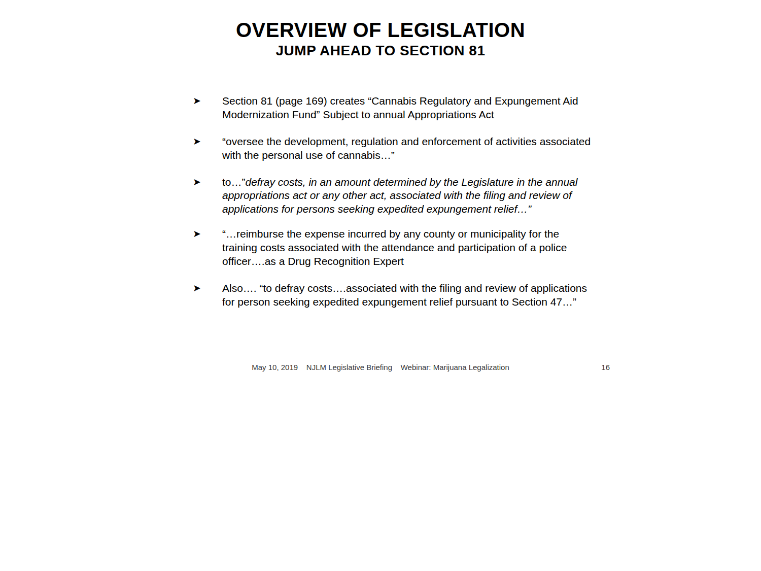OVERVIEW OF LEGISLATION
JUMP AHEAD TO SECTION 81
Section 81 (page 169) creates “Cannabis Regulatory and Expungement Aid Modernization Fund” Subject to annual Appropriations Act
“oversee the development, regulation and enforcement of activities associated with the personal use of cannabis…”
to…”defray costs, in an amount determined by the Legislature in the annual appropriations act or any other act, associated with the filing and review of applications for persons seeking expedited expungement relief…”
“…reimburse the expense incurred by any county or municipality for the training costs associated with the attendance and participation of a police officer….as a Drug Recognition Expert
Also…. “to defray costs….associated with the filing and review of applications for person seeking expedited expungement relief pursuant to Section 47…”
May 10, 2019 NJLM Legislative Briefing Webinar: Marijuana Legalization 16